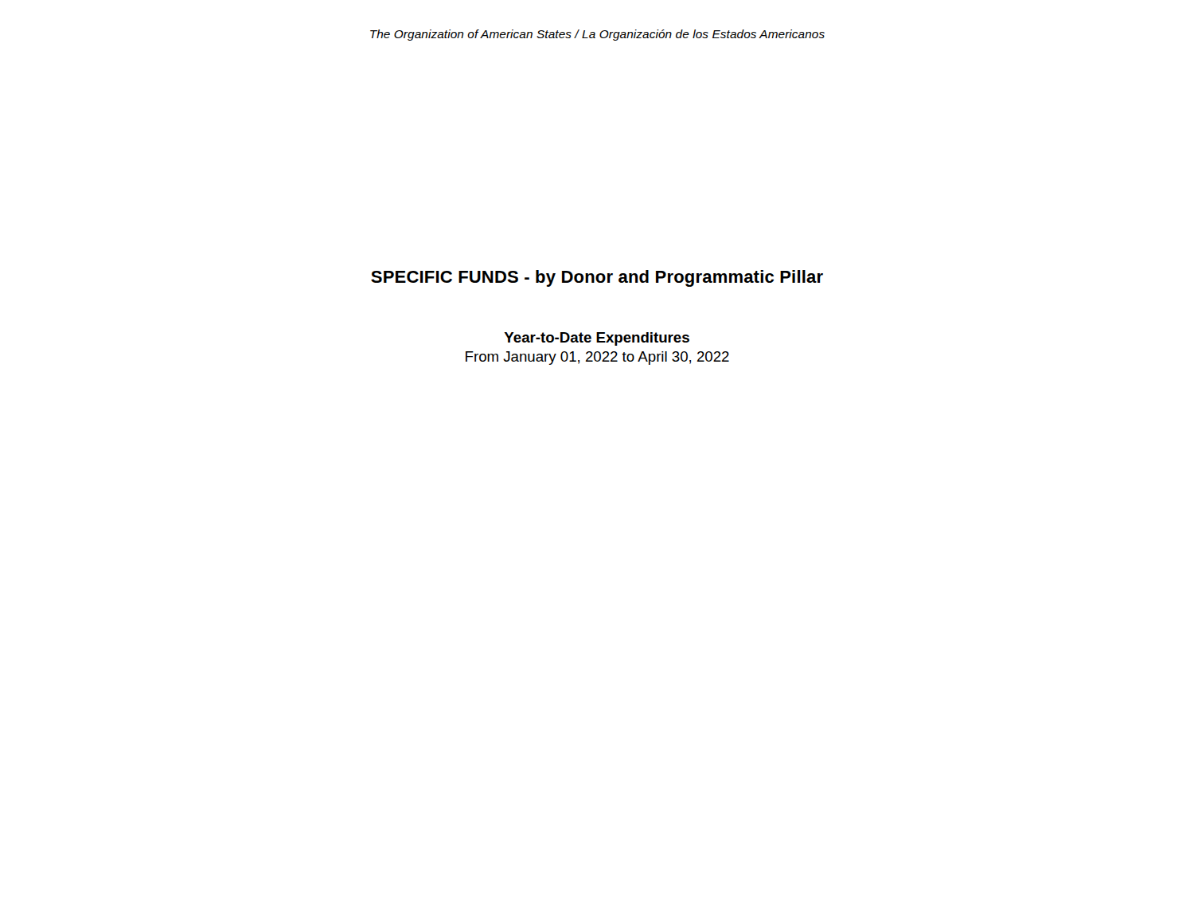The Organization of American States / La Organización de los Estados Americanos
SPECIFIC FUNDS - by Donor and Programmatic Pillar
Year-to-Date Expenditures
From January 01, 2022 to April 30, 2022